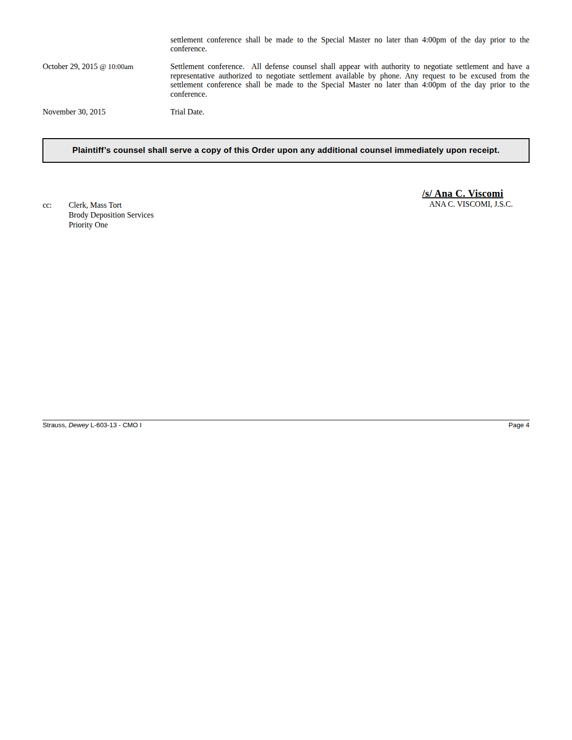| | settlement conference shall be made to the Special Master no later than 4:00pm of the day prior to the conference. |
| October 29, 2015 @ 10:00am | Settlement conference. All defense counsel shall appear with authority to negotiate settlement and have a representative authorized to negotiate settlement available by phone. Any request to be excused from the settlement conference shall be made to the Special Master no later than 4:00pm of the day prior to the conference. |
| November 30, 2015 | Trial Date. |
Plaintiff’s counsel shall serve a copy of this Order upon any additional counsel immediately upon receipt.
/s/ Ana C. Viscomi ANA C. VISCOMI, J.S.C.
| cc: | Clerk, Mass Tort |
| | Brody Deposition Services |
| | Priority One |
Strauss, Dewey L-603-13 - CMO I
Page 4